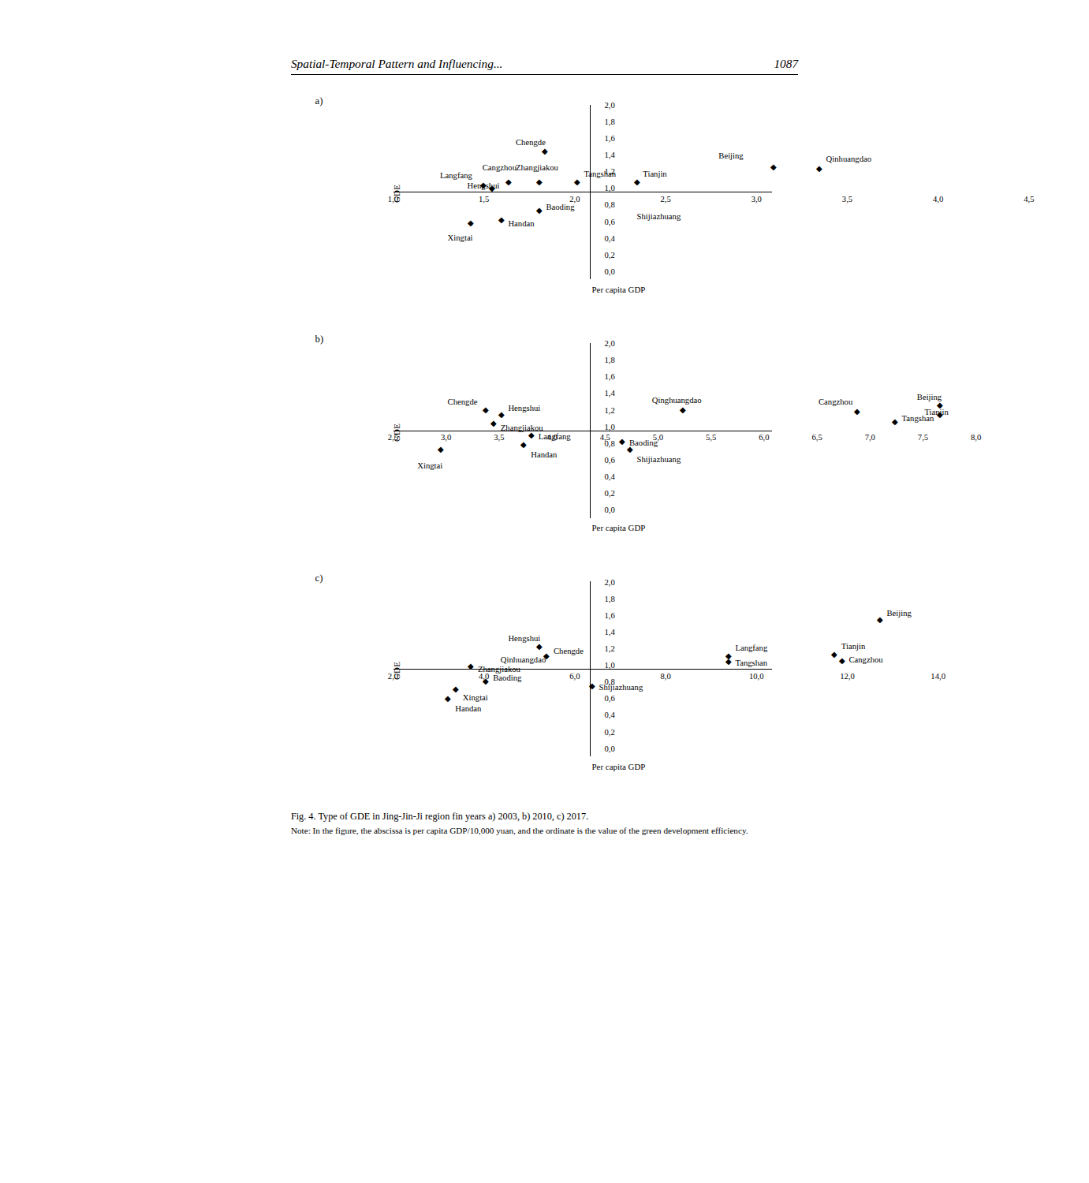Spatial-Temporal Pattern and Influencing... 1087
a)
GDE
2,0
1,8
1,6
1,4
1,2
1,0
0,8
0,6
0,4
0,2
0,0
1,0
1,5
2,0
2,5
3,0
3,5
4,0
4,5
5,0
Per capita GDP
Chengde
Cangzhou
Zhangjiakou
Langfang
Hengshui
Tangshan
Tianjin
Beijing
Qinhuangdao
Baoding
Handan
Xingtai
Shijiazhuang
b)
GDE
2,0
1,8
1,6
1,4
1,2
1,0
0,8
0,6
0,4
0,2
0,0
2,5
3,0
3,5
4,0
4,5
5,0
5,5
6,0
6,5
7,0
7,5
8,0
Per capita GDP
Chengde
Hengshui
Zhangjiakou
Langfang
Handan
Xingtai
Baoding
Shijiazhuang
Qinghuangdao
Cangzhou
Beijing
Tianjin
Tangshan
c)
GDE
2,0
1,8
1,6
1,4
1,2
1,0
0,8
0,6
0,4
0,2
0,0
2,0
4,0
6,0
8,0
10,0
12,0
14,0
Per capita GDP
Beijing
Hengshui
Chengde
Qinhuangdao
Langfang
Tangshan
Tianjin
Cangzhou
Zhangjiakou
Baoding
Xingtai
Handan
Shijiazhuang
Fig. 4. Type of GDE in Jing-Jin-Ji region fin years a) 2003, b) 2010, c) 2017. Note: In the figure, the abscissa is per capita GDP/10,000 yuan, and the ordinate is the value of the green development efficiency.